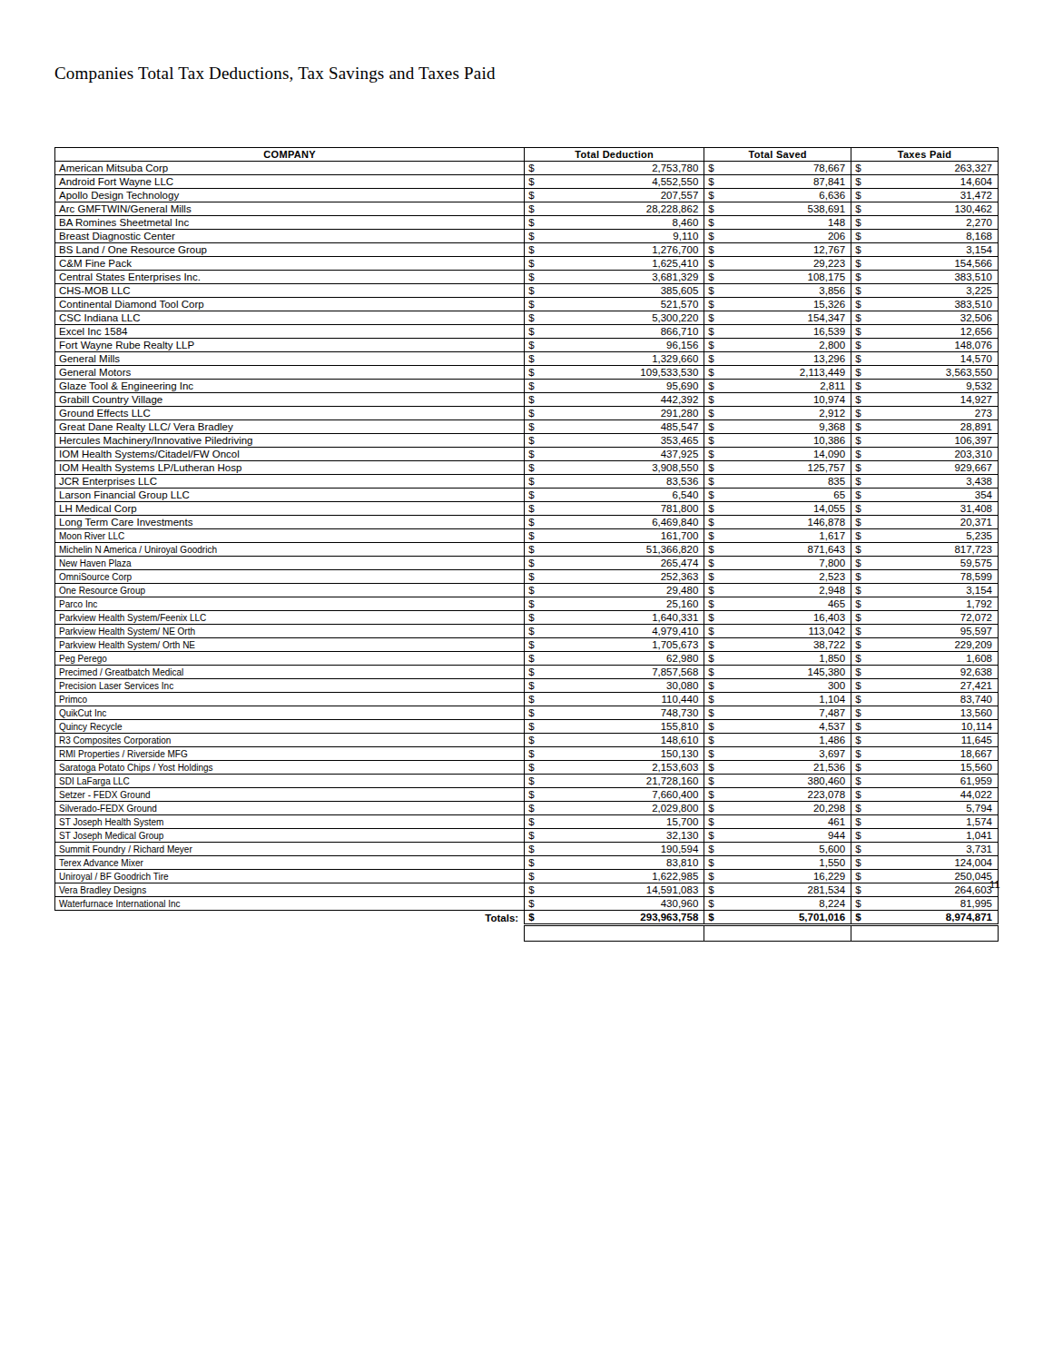Companies Total Tax Deductions, Tax Savings and Taxes Paid
| COMPANY | Total Deduction | Total Saved | Taxes Paid |
| --- | --- | --- | --- |
| American Mitsuba Corp | $ | 2,753,780 | $ | 78,667 | $ | 263,327 |
| Android Fort Wayne LLC | $ | 4,552,550 | $ | 87,841 | $ | 14,604 |
| Apollo Design Technology | $ | 207,557 | $ | 6,636 | $ | 31,472 |
| Arc GMFTWIN/General Mills | $ | 28,228,862 | $ | 538,691 | $ | 130,462 |
| BA Romines Sheetmetal Inc | $ | 8,460 | $ | 148 | $ | 2,270 |
| Breast Diagnostic Center | $ | 9,110 | $ | 206 | $ | 8,168 |
| BS Land / One Resource Group | $ | 1,276,700 | $ | 12,767 | $ | 3,154 |
| C&M Fine Pack | $ | 1,625,410 | $ | 29,223 | $ | 154,566 |
| Central States Enterprises Inc. | $ | 3,681,329 | $ | 108,175 | $ | 383,510 |
| CHS-MOB LLC | $ | 385,605 | $ | 3,856 | $ | 3,225 |
| Continental Diamond Tool Corp | $ | 521,570 | $ | 15,326 | $ | 383,510 |
| CSC Indiana LLC | $ | 5,300,220 | $ | 154,347 | $ | 32,506 |
| Excel Inc 1584 | $ | 866,710 | $ | 16,539 | $ | 12,656 |
| Fort Wayne Rube Realty LLP | $ | 96,156 | $ | 2,800 | $ | 148,076 |
| General Mills | $ | 1,329,660 | $ | 13,296 | $ | 14,570 |
| General Motors | $ | 109,533,530 | $ | 2,113,449 | $ | 3,563,550 |
| Glaze Tool & Engineering Inc | $ | 95,690 | $ | 2,811 | $ | 9,532 |
| Grabill Country Village | $ | 442,392 | $ | 10,974 | $ | 14,927 |
| Ground Effects LLC | $ | 291,280 | $ | 2,912 | $ | 273 |
| Great Dane Realty LLC/ Vera Bradley | $ | 485,547 | $ | 9,368 | $ | 28,891 |
| Hercules Machinery/Innovative Piledriving | $ | 353,465 | $ | 10,386 | $ | 106,397 |
| IOM Health Systems/Citadel/FW Oncol | $ | 437,925 | $ | 14,090 | $ | 203,310 |
| IOM Health Systems LP/Lutheran Hosp | $ | 3,908,550 | $ | 125,757 | $ | 929,667 |
| JCR Enterprises LLC | $ | 83,536 | $ | 835 | $ | 3,438 |
| Larson Financial Group LLC | $ | 6,540 | $ | 65 | $ | 354 |
| LH Medical Corp | $ | 781,800 | $ | 14,055 | $ | 31,408 |
| Long Term Care Investments | $ | 6,469,840 | $ | 146,878 | $ | 20,371 |
| Moon River LLC | $ | 161,700 | $ | 1,617 | $ | 5,235 |
| Michelin N America / Uniroyal Goodrich | $ | 51,366,820 | $ | 871,643 | $ | 817,723 |
| New Haven Plaza | $ | 265,474 | $ | 7,800 | $ | 59,575 |
| OmniSource Corp | $ | 252,363 | $ | 2,523 | $ | 78,599 |
| One Resource Group | $ | 29,480 | $ | 2,948 | $ | 3,154 |
| Parco Inc | $ | 25,160 | $ | 465 | $ | 1,792 |
| Parkview Health System/Feenix LLC | $ | 1,640,331 | $ | 16,403 | $ | 72,072 |
| Parkview Health System/ NE Orth | $ | 4,979,410 | $ | 113,042 | $ | 95,597 |
| Parkview Health System/ Orth NE | $ | 1,705,673 | $ | 38,722 | $ | 229,209 |
| Peg Perego | $ | 62,980 | $ | 1,850 | $ | 1,608 |
| Precimed / Greatbatch Medical | $ | 7,857,568 | $ | 145,380 | $ | 92,638 |
| Precision Laser Services Inc | $ | 30,080 | $ | 300 | $ | 27,421 |
| Primco | $ | 110,440 | $ | 1,104 | $ | 83,740 |
| QuikCut Inc | $ | 748,730 | $ | 7,487 | $ | 13,560 |
| Quincy Recycle | $ | 155,810 | $ | 4,537 | $ | 10,114 |
| R3 Composites Corporation | $ | 148,610 | $ | 1,486 | $ | 11,645 |
| RMI Properties / Riverside MFG | $ | 150,130 | $ | 3,697 | $ | 18,667 |
| Saratoga Potato Chips / Yost Holdings | $ | 2,153,603 | $ | 21,536 | $ | 15,560 |
| SDI LaFarga LLC | $ | 21,728,160 | $ | 380,460 | $ | 61,959 |
| Setzer - FEDX Ground | $ | 7,660,400 | $ | 223,078 | $ | 44,022 |
| Silverado-FEDX Ground | $ | 2,029,800 | $ | 20,298 | $ | 5,794 |
| ST Joseph Health System | $ | 15,700 | $ | 461 | $ | 1,574 |
| ST Joseph Medical Group | $ | 32,130 | $ | 944 | $ | 1,041 |
| Summit Foundry / Richard Meyer | $ | 190,594 | $ | 5,600 | $ | 3,731 |
| Terex Advance Mixer | $ | 83,810 | $ | 1,550 | $ | 124,004 |
| Uniroyal / BF Goodrich Tire | $ | 1,622,985 | $ | 16,229 | $ | 250,045 |
| Vera Bradley Designs | $ | 14,591,083 | $ | 281,534 | $ | 264,603 11 |
| Waterfurnace International Inc | $ | 430,960 | $ | 8,224 | $ | 81,995 |
| Totals: | $ | 293,963,758 | $ | 5,701,016 | $ | 8,974,871 |